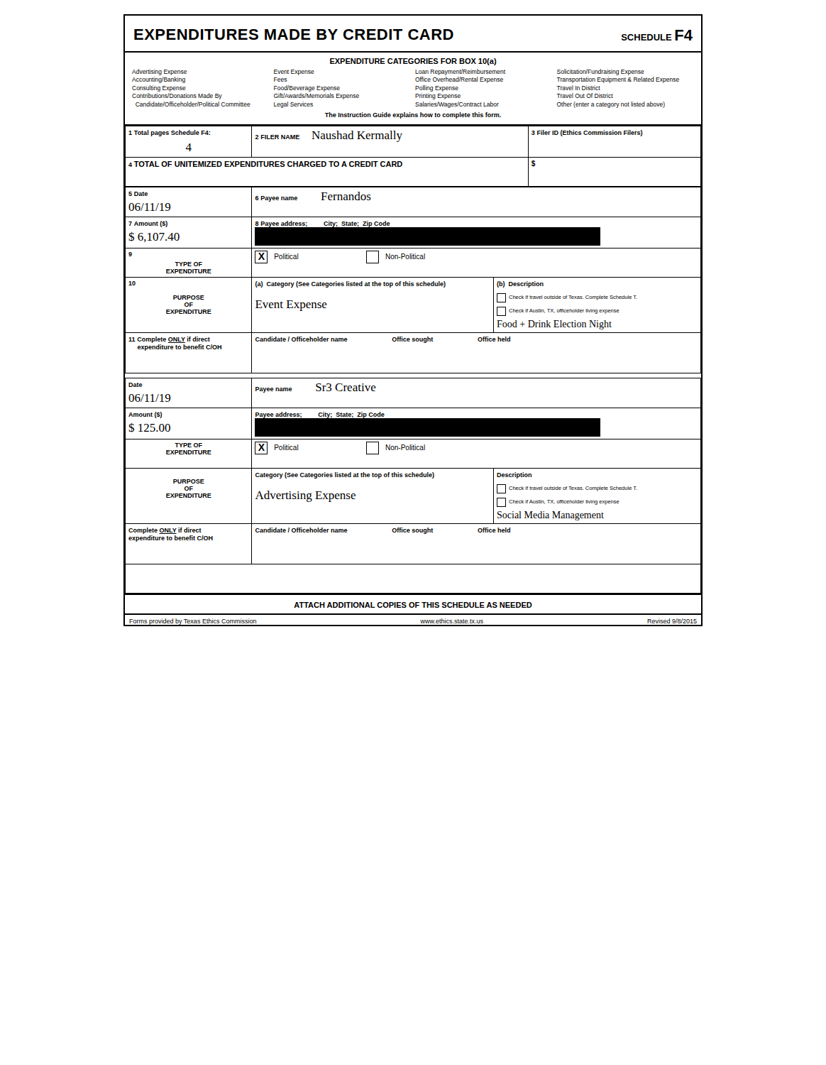EXPENDITURES MADE BY CREDIT CARD
SCHEDULE F4
EXPENDITURE CATEGORIES FOR BOX 10(a)
Advertising Expense
Accounting/Banking
Consulting Expense
Contributions/Donations Made By
Candidate/Officeholder/Political Committee
Event Expense
Fees
Food/Beverage Expense
Gift/Awards/Memorials Expense
Legal Services
Loan Repayment/Reimbursement
Office Overhead/Rental Expense
Polling Expense
Printing Expense
Salaries/Wages/Contract Labor
Solicitation/Fundraising Expense
Transportation Equipment & Related Expense
Travel In District
Travel Out Of District
Other (enter a category not listed above)
The Instruction Guide explains how to complete this form.
| 1 Total pages Schedule F4: 4 | 2 FILER NAME Naushad Kermally | 3 Filer ID (Ethics Commission Filers) |
| 4 TOTAL OF UNITEMIZED EXPENDITURES CHARGED TO A CREDIT CARD | $ |
| 5 Date 06/11/19 | 6 Payee name Fernandos |
| 7 Amount ($) $ 6,107.40 | 8 Payee address; City; State; Zip Code |
| 9 TYPE OF EXPENDITURE | X Political Non-Political |
| 10 PURPOSE OF EXPENDITURE | (a) Category (See Categories listed at the top of this schedule) Event Expense | (b) Description Check if travel outside of Texas. Complete Schedule T. Check if Austin, TX, officeholder living expense Food + Drink Election Night |
| 11 Complete ONLY if direct expenditure to benefit C/OH | Candidate / Officeholder name Office sought Office held |
| Date 06/11/19 | Payee name Sr3 Creative |
| Amount ($) $ 125.00 | Payee address; City; State; Zip Code |
| TYPE OF EXPENDITURE | X Political Non-Political |
| PURPOSE OF EXPENDITURE | Category (See Categories listed at the top of this schedule) Advertising Expense | Description Check if travel outside of Texas. Complete Schedule T. Check if Austin, TX, officeholder living expense Social Media Management |
| Complete ONLY if direct expenditure to benefit C/OH | Candidate / Officeholder name Office sought Office held |
ATTACH ADDITIONAL COPIES OF THIS SCHEDULE AS NEEDED
Forms provided by Texas Ethics Commission www.ethics.state.tx.us Revised 9/8/2015